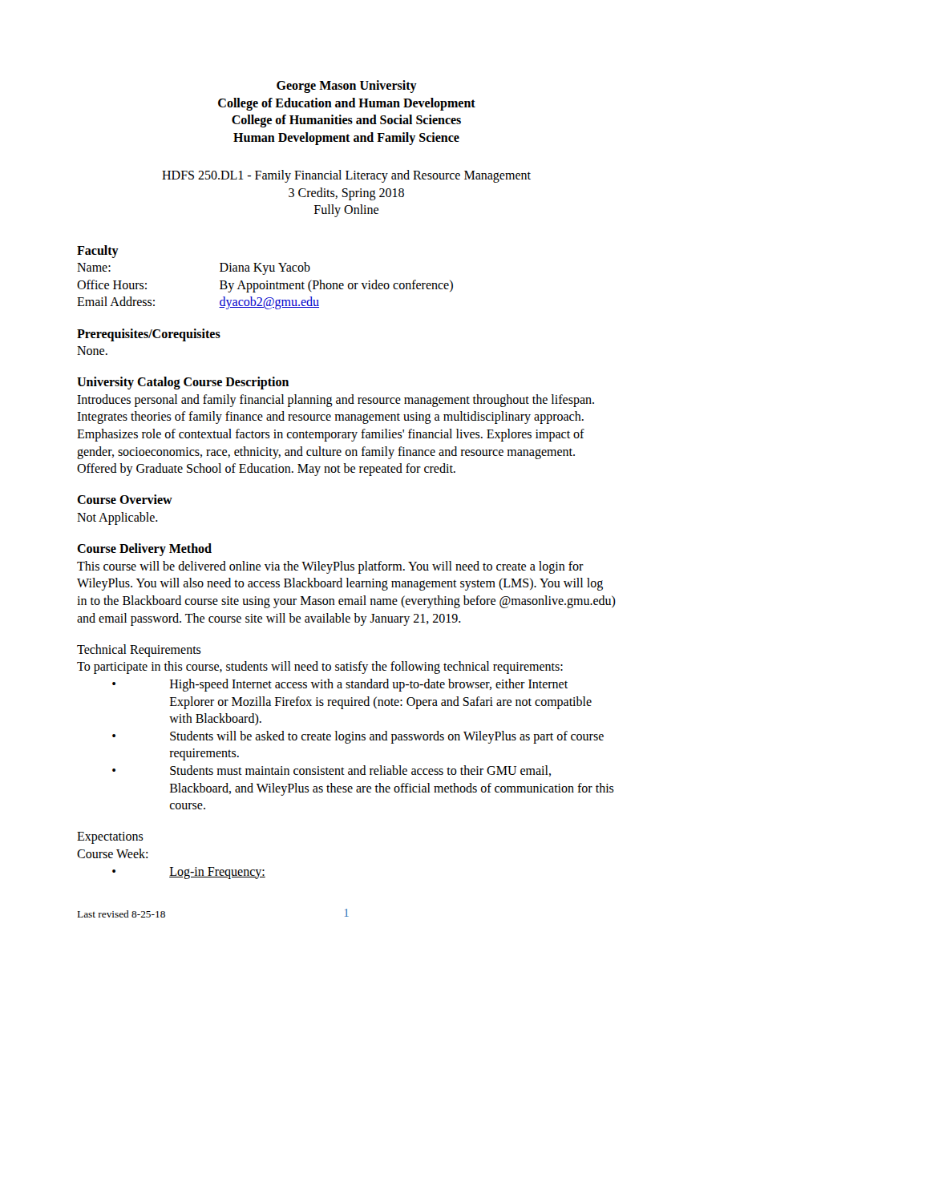George Mason University
College of Education and Human Development
College of Humanities and Social Sciences
Human Development and Family Science
HDFS 250.DL1 - Family Financial Literacy and Resource Management
3 Credits, Spring 2018
Fully Online
Faculty
| Name: | Diana Kyu Yacob |
| Office Hours: | By Appointment (Phone or video conference) |
| Email Address: | dyacob2@gmu.edu |
Prerequisites/Corequisites
None.
University Catalog Course Description
Introduces personal and family financial planning and resource management throughout the lifespan. Integrates theories of family finance and resource management using a multidisciplinary approach. Emphasizes role of contextual factors in contemporary families' financial lives. Explores impact of gender, socioeconomics, race, ethnicity, and culture on family finance and resource management. Offered by Graduate School of Education. May not be repeated for credit.
Course Overview
Not Applicable.
Course Delivery Method
This course will be delivered online via the WileyPlus platform. You will need to create a login for WileyPlus. You will also need to access Blackboard learning management system (LMS). You will log in to the Blackboard course site using your Mason email name (everything before @masonlive.gmu.edu) and email password. The course site will be available by January 21, 2019.
Technical Requirements
To participate in this course, students will need to satisfy the following technical requirements:
High-speed Internet access with a standard up-to-date browser, either Internet Explorer or Mozilla Firefox is required (note: Opera and Safari are not compatible with Blackboard).
Students will be asked to create logins and passwords on WileyPlus as part of course requirements.
Students must maintain consistent and reliable access to their GMU email, Blackboard, and WileyPlus as these are the official methods of communication for this course.
Expectations
Course Week:
Log-in Frequency:
Last revised 8-25-18
1